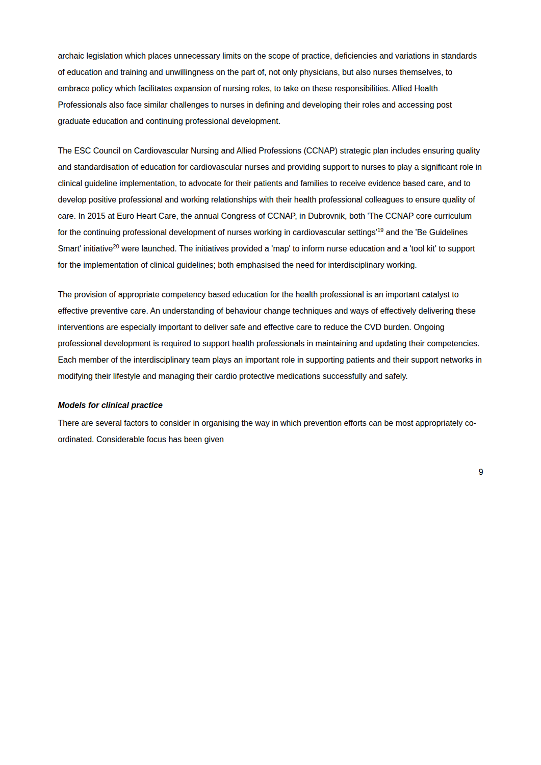archaic legislation which places unnecessary limits on the scope of practice, deficiencies and variations in standards of education and training and unwillingness on the part of, not only physicians, but also nurses themselves, to embrace policy which facilitates expansion of nursing roles, to take on these responsibilities. Allied Health Professionals also face similar challenges to nurses in defining and developing their roles and accessing post graduate education and continuing professional development.
The ESC Council on Cardiovascular Nursing and Allied Professions (CCNAP) strategic plan includes ensuring quality and standardisation of education for cardiovascular nurses and providing support to nurses to play a significant role in clinical guideline implementation, to advocate for their patients and families to receive evidence based care, and to develop positive professional and working relationships with their health professional colleagues to ensure quality of care. In 2015 at Euro Heart Care, the annual Congress of CCNAP, in Dubrovnik, both 'The CCNAP core curriculum for the continuing professional development of nurses working in cardiovascular settings'19 and the 'Be Guidelines Smart' initiative20 were launched. The initiatives provided a 'map' to inform nurse education and a 'tool kit' to support for the implementation of clinical guidelines; both emphasised the need for interdisciplinary working.
The provision of appropriate competency based education for the health professional is an important catalyst to effective preventive care. An understanding of behaviour change techniques and ways of effectively delivering these interventions are especially important to deliver safe and effective care to reduce the CVD burden. Ongoing professional development is required to support health professionals in maintaining and updating their competencies. Each member of the interdisciplinary team plays an important role in supporting patients and their support networks in modifying their lifestyle and managing their cardio protective medications successfully and safely.
Models for clinical practice
There are several factors to consider in organising the way in which prevention efforts can be most appropriately co-ordinated. Considerable focus has been given
9